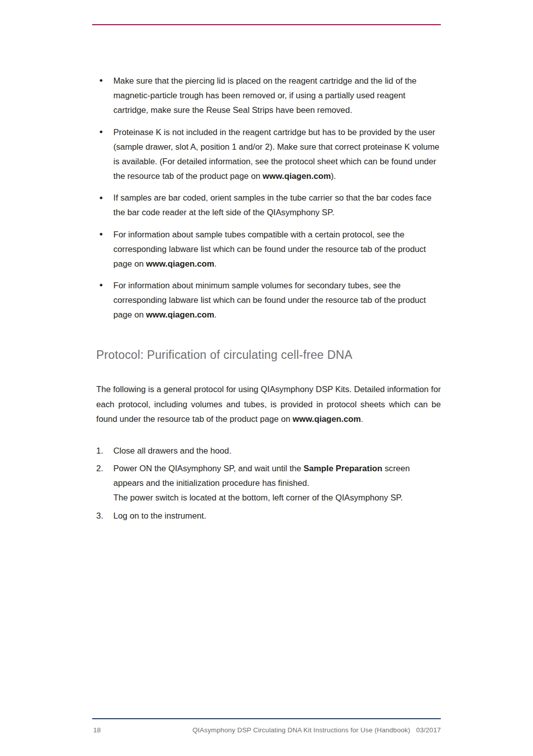Make sure that the piercing lid is placed on the reagent cartridge and the lid of the magnetic-particle trough has been removed or, if using a partially used reagent cartridge, make sure the Reuse Seal Strips have been removed.
Proteinase K is not included in the reagent cartridge but has to be provided by the user (sample drawer, slot A, position 1 and/or 2). Make sure that correct proteinase K volume is available. (For detailed information, see the protocol sheet which can be found under the resource tab of the product page on www.qiagen.com).
If samples are bar coded, orient samples in the tube carrier so that the bar codes face the bar code reader at the left side of the QIAsymphony SP.
For information about sample tubes compatible with a certain protocol, see the corresponding labware list which can be found under the resource tab of the product page on www.qiagen.com.
For information about minimum sample volumes for secondary tubes, see the corresponding labware list which can be found under the resource tab of the product page on www.qiagen.com.
Protocol: Purification of circulating cell-free DNA
The following is a general protocol for using QIAsymphony DSP Kits. Detailed information for each protocol, including volumes and tubes, is provided in protocol sheets which can be found under the resource tab of the product page on www.qiagen.com.
Close all drawers and the hood.
Power ON the QIAsymphony SP, and wait until the Sample Preparation screen appears and the initialization procedure has finished.
The power switch is located at the bottom, left corner of the QIAsymphony SP.
Log on to the instrument.
18 QIAsymphony DSP Circulating DNA Kit Instructions for Use (Handbook) 03/2017